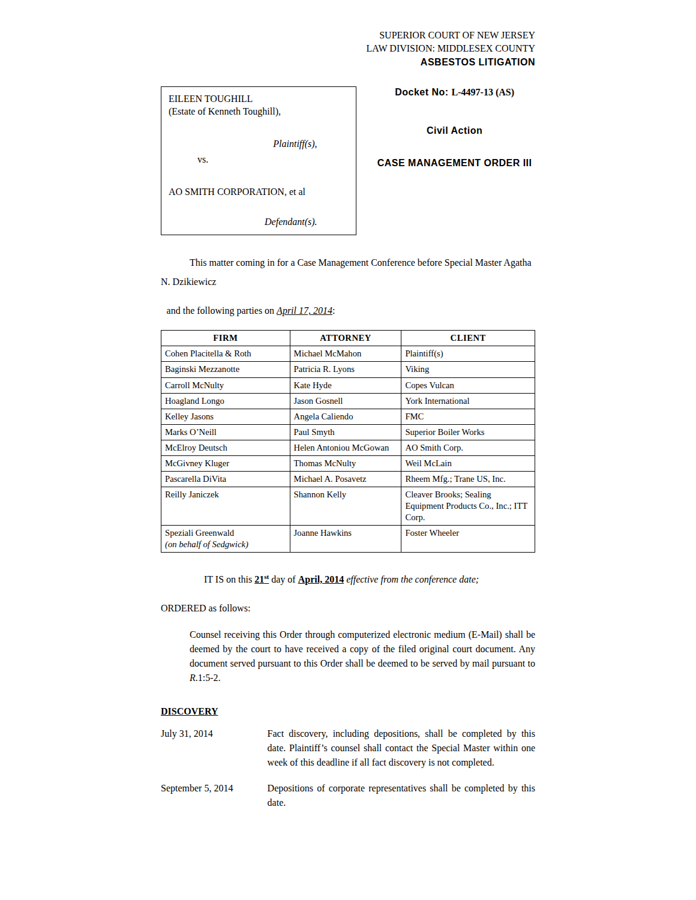SUPERIOR COURT OF NEW JERSEY
LAW DIVISION: MIDDLESEX COUNTY
ASBESTOS LITIGATION
EILEEN TOUGHILL
(Estate of Kenneth Toughill),
Plaintiff(s),
vs.
AO SMITH CORPORATION, et al
Defendant(s).
Docket No: L-4497-13 (AS)
Civil Action
CASE MANAGEMENT ORDER III
This matter coming in for a Case Management Conference before Special Master Agatha N. Dzikiewicz
and the following parties on April 17, 2014:
| FIRM | ATTORNEY | CLIENT |
| --- | --- | --- |
| Cohen Placitella & Roth | Michael McMahon | Plaintiff(s) |
| Baginski Mezzanotte | Patricia R. Lyons | Viking |
| Carroll McNulty | Kate Hyde | Copes Vulcan |
| Hoagland Longo | Jason Gosnell | York International |
| Kelley Jasons | Angela Caliendo | FMC |
| Marks O’Neill | Paul Smyth | Superior Boiler Works |
| McElroy Deutsch | Helen Antoniou McGowan | AO Smith Corp. |
| McGivney Kluger | Thomas McNulty | Weil McLain |
| Pascarella DiVita | Michael A. Posavetz | Rheem Mfg.; Trane US, Inc. |
| Reilly Janiczek | Shannon Kelly | Cleaver Brooks; Sealing Equipment Products Co., Inc.; ITT Corp. |
| Speziali Greenwald (on behalf of Sedgwick) | Joanne Hawkins | Foster Wheeler |
IT IS on this 21st day of April, 2014 effective from the conference date;
ORDERED as follows:
Counsel receiving this Order through computerized electronic medium (E-Mail) shall be deemed by the court to have received a copy of the filed original court document. Any document served pursuant to this Order shall be deemed to be served by mail pursuant to R.1:5-2.
DISCOVERY
July 31, 2014
Fact discovery, including depositions, shall be completed by this date. Plaintiff’s counsel shall contact the Special Master within one week of this deadline if all fact discovery is not completed.
September 5, 2014
Depositions of corporate representatives shall be completed by this date.